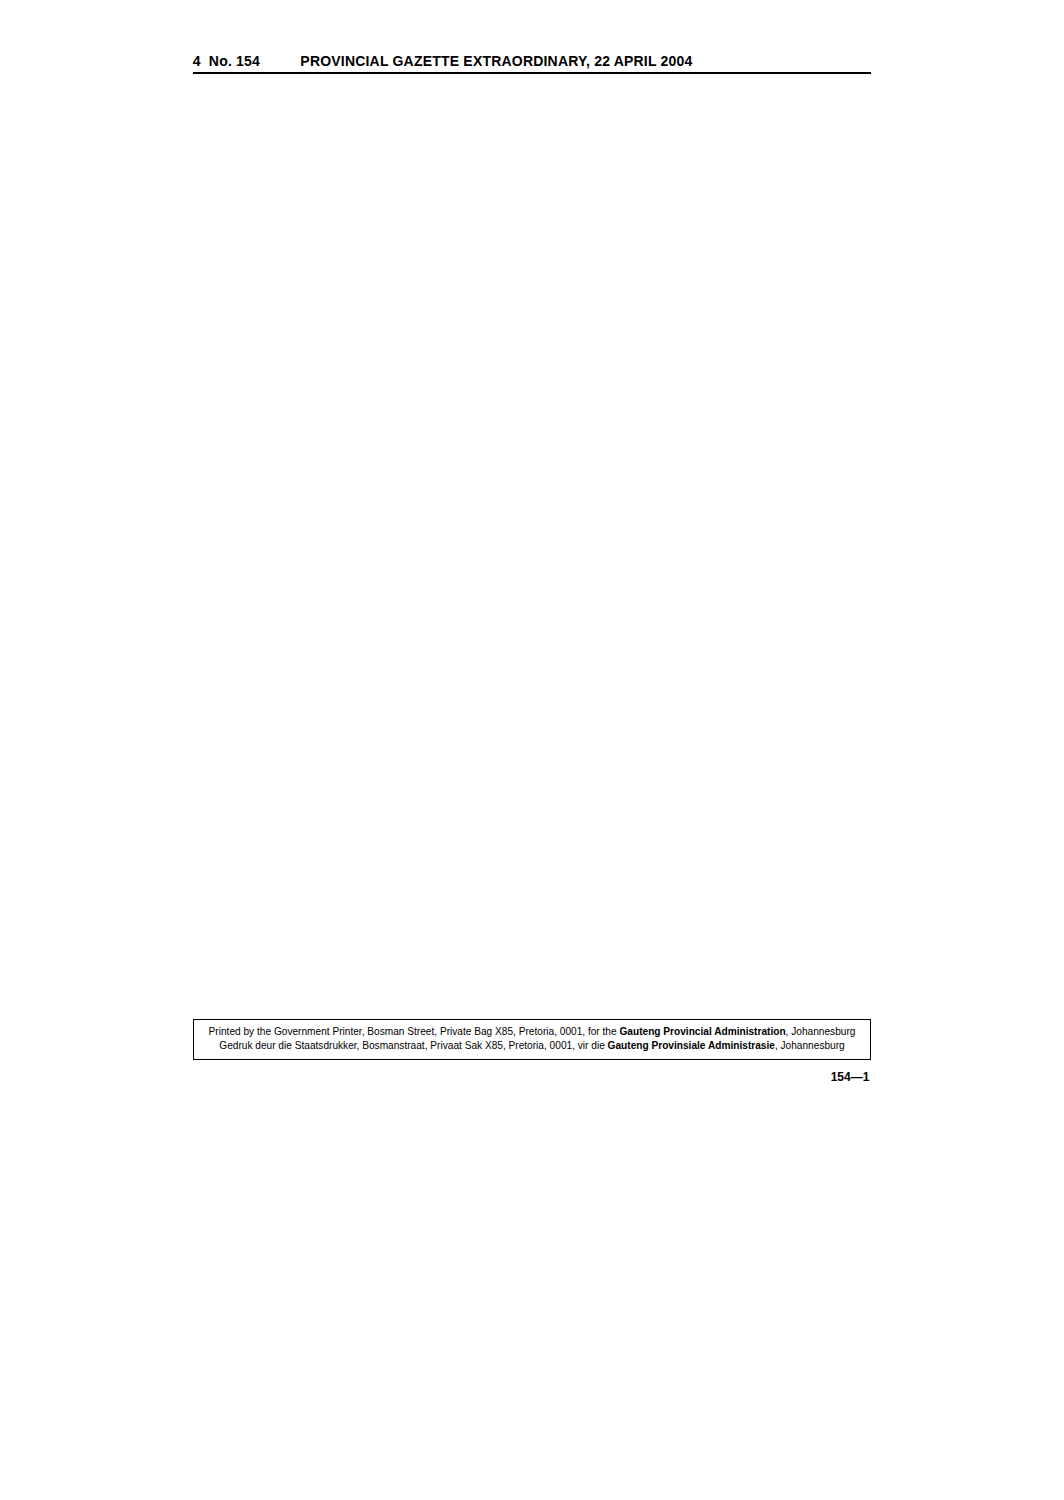4 No. 154
Provincial Gazette Extraordinary, 22 April 2004
Printed by the Government Printer, Bosman Street, Private Bag X85, Pretoria, 0001, for the Gauteng Provincial Administration, Johannesburg
Gedruk deur die Staatsdrukker, Bosmanstraat, Privaat Sak X85, Pretoria, 0001, vir die Gauteng Provinsiale Administrasie, Johannesburg
154—1